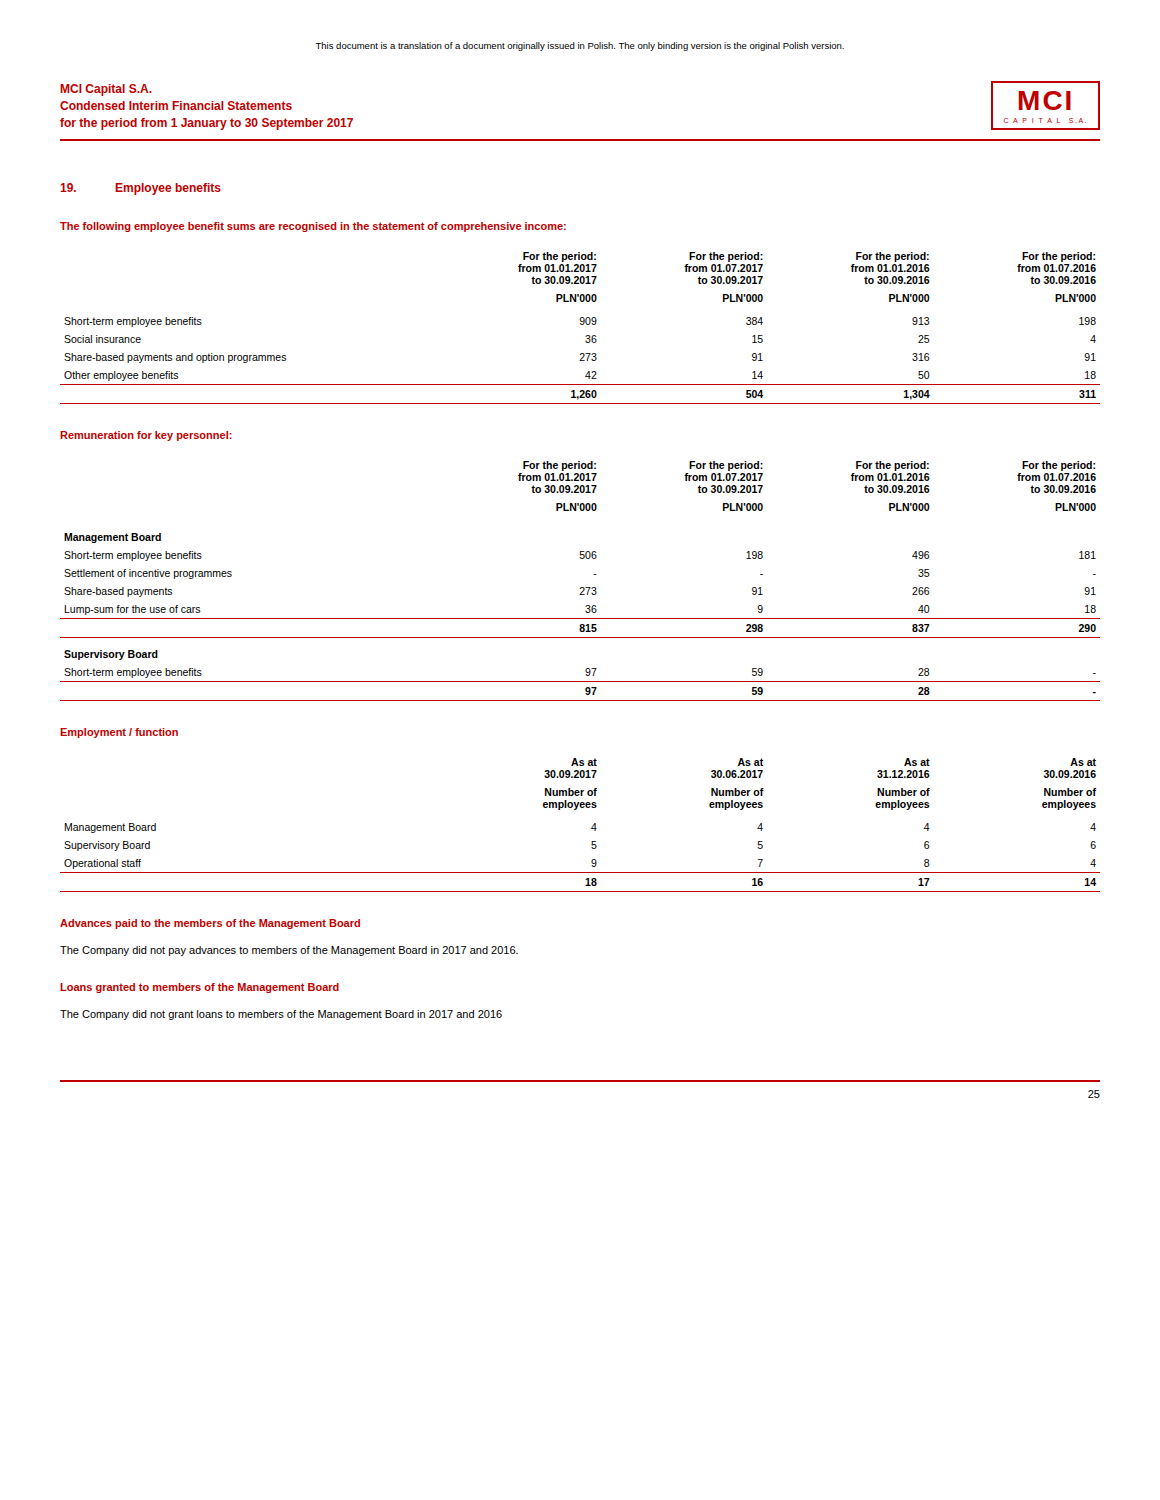This document is a translation of a document originally issued in Polish. The only binding version is the original Polish version.
MCI Capital S.A.
Condensed Interim Financial Statements
for the period from 1 January to 30 September 2017
MCI
C A P I T A L S.A.
19. Employee benefits
The following employee benefit sums are recognised in the statement of comprehensive income:
| | For the period: | For the period: | For the period: | For the period: |
| --- | --- | --- | --- | --- |
| | from 01.01.2017 to 30.09.2017 | from 01.07.2017 to 30.09.2017 | from 01.01.2016 to 30.09.2016 | from 01.07.2016 to 30.09.2016 |
| | PLN'000 | PLN'000 | PLN'000 | PLN'000 |
| Short-term employee benefits | 909 | 384 | 913 | 198 |
| Social insurance | 36 | 15 | 25 | 4 |
| Share-based payments and option programmes | 273 | 91 | 316 | 91 |
| Other employee benefits | 42 | 14 | 50 | 18 |
| | 1,260 | 504 | 1,304 | 311 |
Remuneration for key personnel:
| | For the period: | For the period: | For the period: | For the period: |
| --- | --- | --- | --- | --- |
| | from 01.01.2017 to 30.09.2017 | from 01.07.2017 to 30.09.2017 | from 01.01.2016 to 30.09.2016 | from 01.07.2016 to 30.09.2016 |
| | PLN'000 | PLN'000 | PLN'000 | PLN'000 |
| Management Board | | | | |
| Short-term employee benefits | 506 | 198 | 496 | 181 |
| Settlement of incentive programmes | - | - | 35 | - |
| Share-based payments | 273 | 91 | 266 | 91 |
| Lump-sum for the use of cars | 36 | 9 | 40 | 18 |
| | 815 | 298 | 837 | 290 |
| Supervisory Board | | | | |
| Short-term employee benefits | 97 | 59 | 28 | - |
| | 97 | 59 | 28 | - |
Employment / function
| | As at | As at | As at | As at |
| --- | --- | --- | --- | --- |
| | 30.09.2017 | 30.06.2017 | 31.12.2016 | 30.09.2016 |
| | Number of employees | Number of employees | Number of employees | Number of employees |
| Management Board | 4 | 4 | 4 | 4 |
| Supervisory Board | 5 | 5 | 6 | 6 |
| Operational staff | 9 | 7 | 8 | 4 |
| | 18 | 16 | 17 | 14 |
Advances paid to the members of the Management Board
The Company did not pay advances to members of the Management Board in 2017 and 2016.
Loans granted to members of the Management Board
The Company did not grant loans to members of the Management Board in 2017 and 2016
25